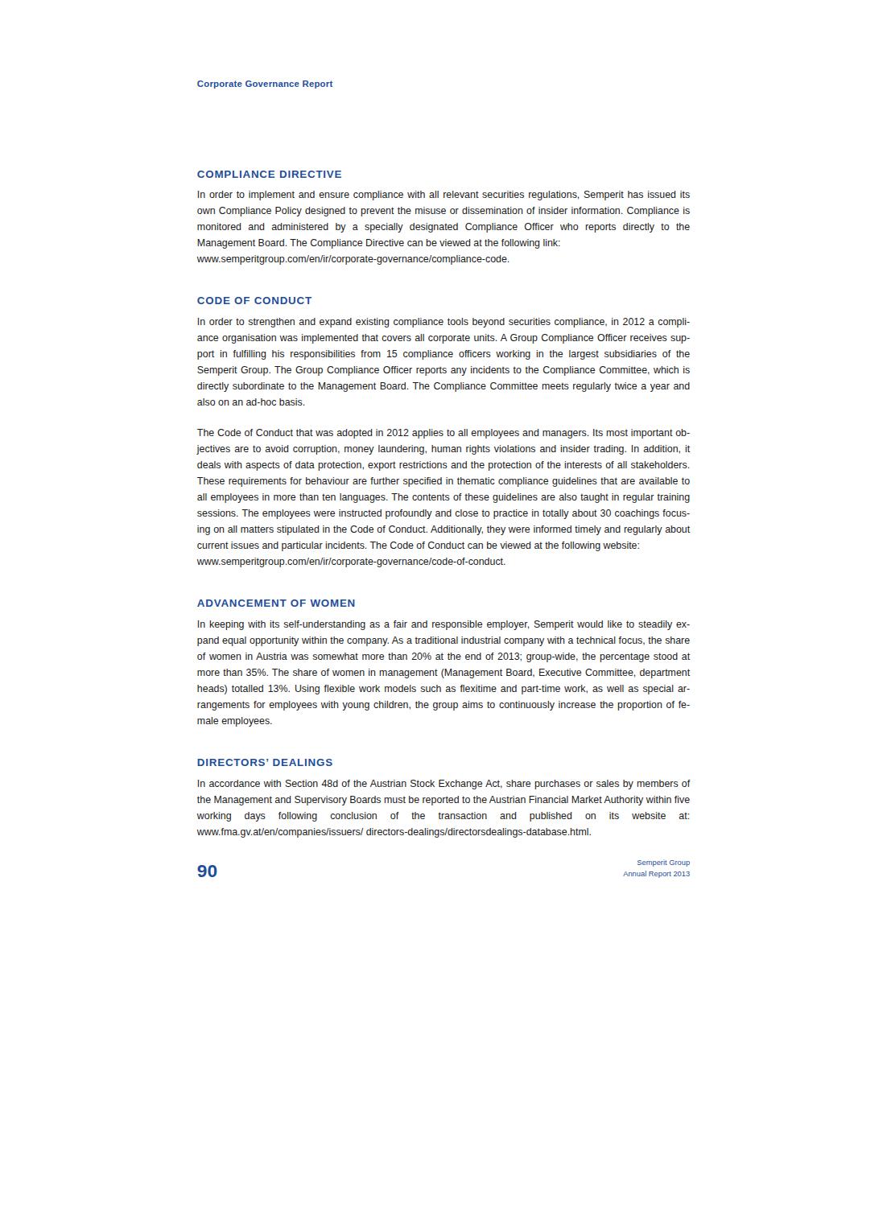Corporate Governance Report
Compliance Directive
In order to implement and ensure compliance with all relevant securities regulations, Semperit has issued its own Compliance Policy designed to prevent the misuse or dissemination of insider information. Compliance is monitored and administered by a specially designated Compliance Officer who reports directly to the Management Board. The Compliance Directive can be viewed at the following link:
www.semperitgroup.com/en/ir/corporate-governance/compliance-code.
Code of Conduct
In order to strengthen and expand existing compliance tools beyond securities compliance, in 2012 a compliance organisation was implemented that covers all corporate units. A Group Compliance Officer receives support in fulfilling his responsibilities from 15 compliance officers working in the largest subsidiaries of the Semperit Group. The Group Compliance Officer reports any incidents to the Compliance Committee, which is directly subordinate to the Management Board. The Compliance Committee meets regularly twice a year and also on an ad-hoc basis.
The Code of Conduct that was adopted in 2012 applies to all employees and managers. Its most important objectives are to avoid corruption, money laundering, human rights violations and insider trading. In addition, it deals with aspects of data protection, export restrictions and the protection of the interests of all stakeholders. These requirements for behaviour are further specified in thematic compliance guidelines that are available to all employees in more than ten languages. The contents of these guidelines are also taught in regular training sessions. The employees were instructed profoundly and close to practice in totally about 30 coachings focusing on all matters stipulated in the Code of Conduct. Additionally, they were informed timely and regularly about current issues and particular incidents. The Code of Conduct can be viewed at the following website:
www.semperitgroup.com/en/ir/corporate-governance/code-of-conduct.
Advancement of Women
In keeping with its self-understanding as a fair and responsible employer, Semperit would like to steadily expand equal opportunity within the company. As a traditional industrial company with a technical focus, the share of women in Austria was somewhat more than 20% at the end of 2013; group-wide, the percentage stood at more than 35%. The share of women in management (Management Board, Executive Committee, department heads) totalled 13%. Using flexible work models such as flexitime and part-time work, as well as special arrangements for employees with young children, the group aims to continuously increase the proportion of female employees.
Directors’ Dealings
In accordance with Section 48d of the Austrian Stock Exchange Act, share purchases or sales by members of the Management and Supervisory Boards must be reported to the Austrian Financial Market Authority within five working days following conclusion of the transaction and published on its website at: www.fma.gv.at/en/companies/issuers/ directors-dealings/directorsdealings-database.html.
90
Semperit Group
Annual Report 2013